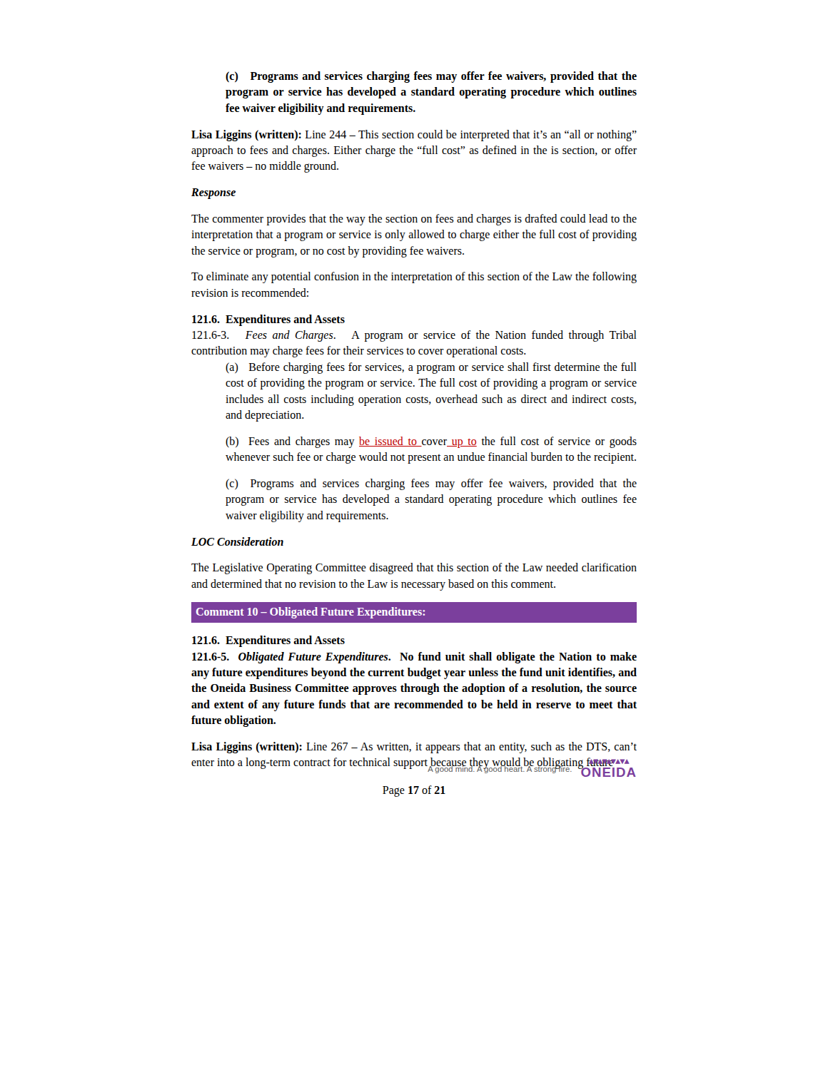(c) Programs and services charging fees may offer fee waivers, provided that the program or service has developed a standard operating procedure which outlines fee waiver eligibility and requirements.
Lisa Liggins (written): Line 244 – This section could be interpreted that it’s an “all or nothing” approach to fees and charges. Either charge the “full cost” as defined in the is section, or offer fee waivers – no middle ground.
Response
The commenter provides that the way the section on fees and charges is drafted could lead to the interpretation that a program or service is only allowed to charge either the full cost of providing the service or program, or no cost by providing fee waivers.
To eliminate any potential confusion in the interpretation of this section of the Law the following revision is recommended:
121.6. Expenditures and Assets
121.6-3. Fees and Charges. A program or service of the Nation funded through Tribal contribution may charge fees for their services to cover operational costs.
(a) Before charging fees for services, a program or service shall first determine the full cost of providing the program or service. The full cost of providing a program or service includes all costs including operation costs, overhead such as direct and indirect costs, and depreciation.
(b) Fees and charges may be issued to cover up to the full cost of service or goods whenever such fee or charge would not present an undue financial burden to the recipient.
(c) Programs and services charging fees may offer fee waivers, provided that the program or service has developed a standard operating procedure which outlines fee waiver eligibility and requirements.
LOC Consideration
The Legislative Operating Committee disagreed that this section of the Law needed clarification and determined that no revision to the Law is necessary based on this comment.
Comment 10 – Obligated Future Expenditures:
121.6. Expenditures and Assets
121.6-5. Obligated Future Expenditures. No fund unit shall obligate the Nation to make any future expenditures beyond the current budget year unless the fund unit identifies, and the Oneida Business Committee approves through the adoption of a resolution, the source and extent of any future funds that are recommended to be held in reserve to meet that future obligation.
Lisa Liggins (written): Line 267 – As written, it appears that an entity, such as the DTS, can’t enter into a long-term contract for technical support because they would be obligating future
A good mind. A good heart. A strong fire.
▲▼▲▼▲▼▲▼▲ ONEIDA
Page 17 of 21